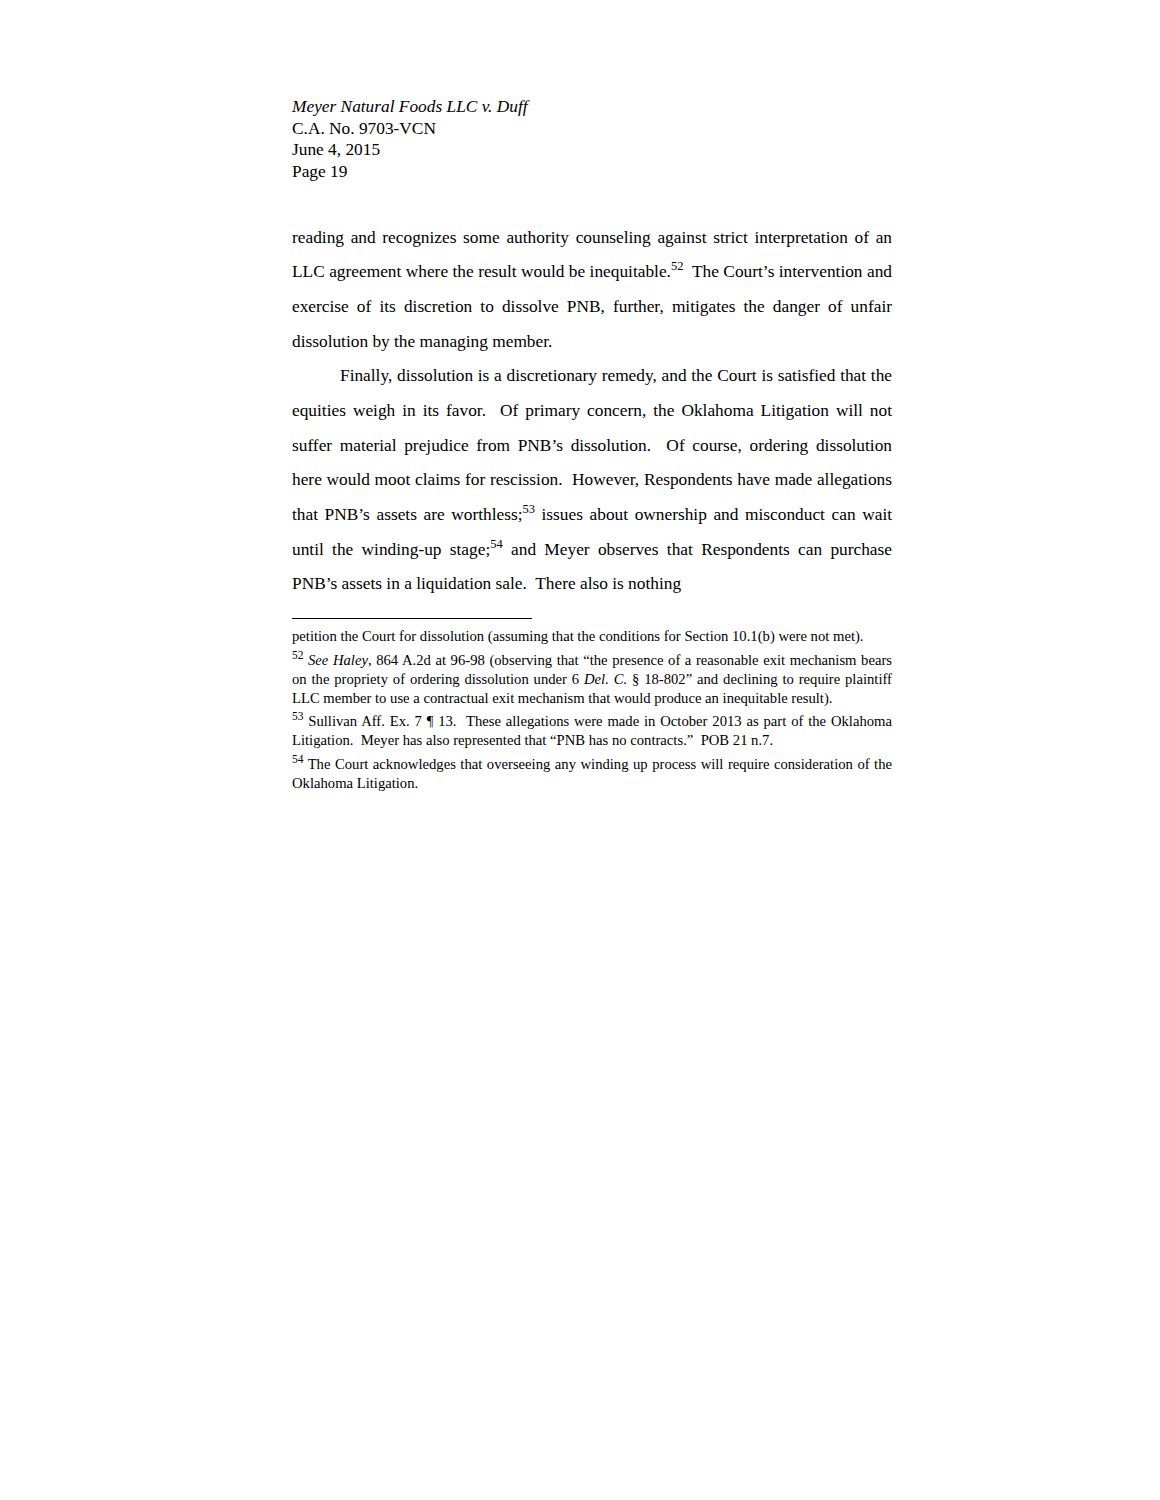Meyer Natural Foods LLC v. Duff
C.A. No. 9703-VCN
June 4, 2015
Page 19
reading and recognizes some authority counseling against strict interpretation of an LLC agreement where the result would be inequitable.52 The Court’s intervention and exercise of its discretion to dissolve PNB, further, mitigates the danger of unfair dissolution by the managing member.
Finally, dissolution is a discretionary remedy, and the Court is satisfied that the equities weigh in its favor. Of primary concern, the Oklahoma Litigation will not suffer material prejudice from PNB’s dissolution. Of course, ordering dissolution here would moot claims for rescission. However, Respondents have made allegations that PNB’s assets are worthless;53 issues about ownership and misconduct can wait until the winding-up stage;54 and Meyer observes that Respondents can purchase PNB’s assets in a liquidation sale. There also is nothing
petition the Court for dissolution (assuming that the conditions for Section 10.1(b) were not met).
52 See Haley, 864 A.2d at 96-98 (observing that “the presence of a reasonable exit mechanism bears on the propriety of ordering dissolution under 6 Del. C. § 18-802” and declining to require plaintiff LLC member to use a contractual exit mechanism that would produce an inequitable result).
53 Sullivan Aff. Ex. 7 ¶ 13. These allegations were made in October 2013 as part of the Oklahoma Litigation. Meyer has also represented that “PNB has no contracts.” POB 21 n.7.
54 The Court acknowledges that overseeing any winding up process will require consideration of the Oklahoma Litigation.